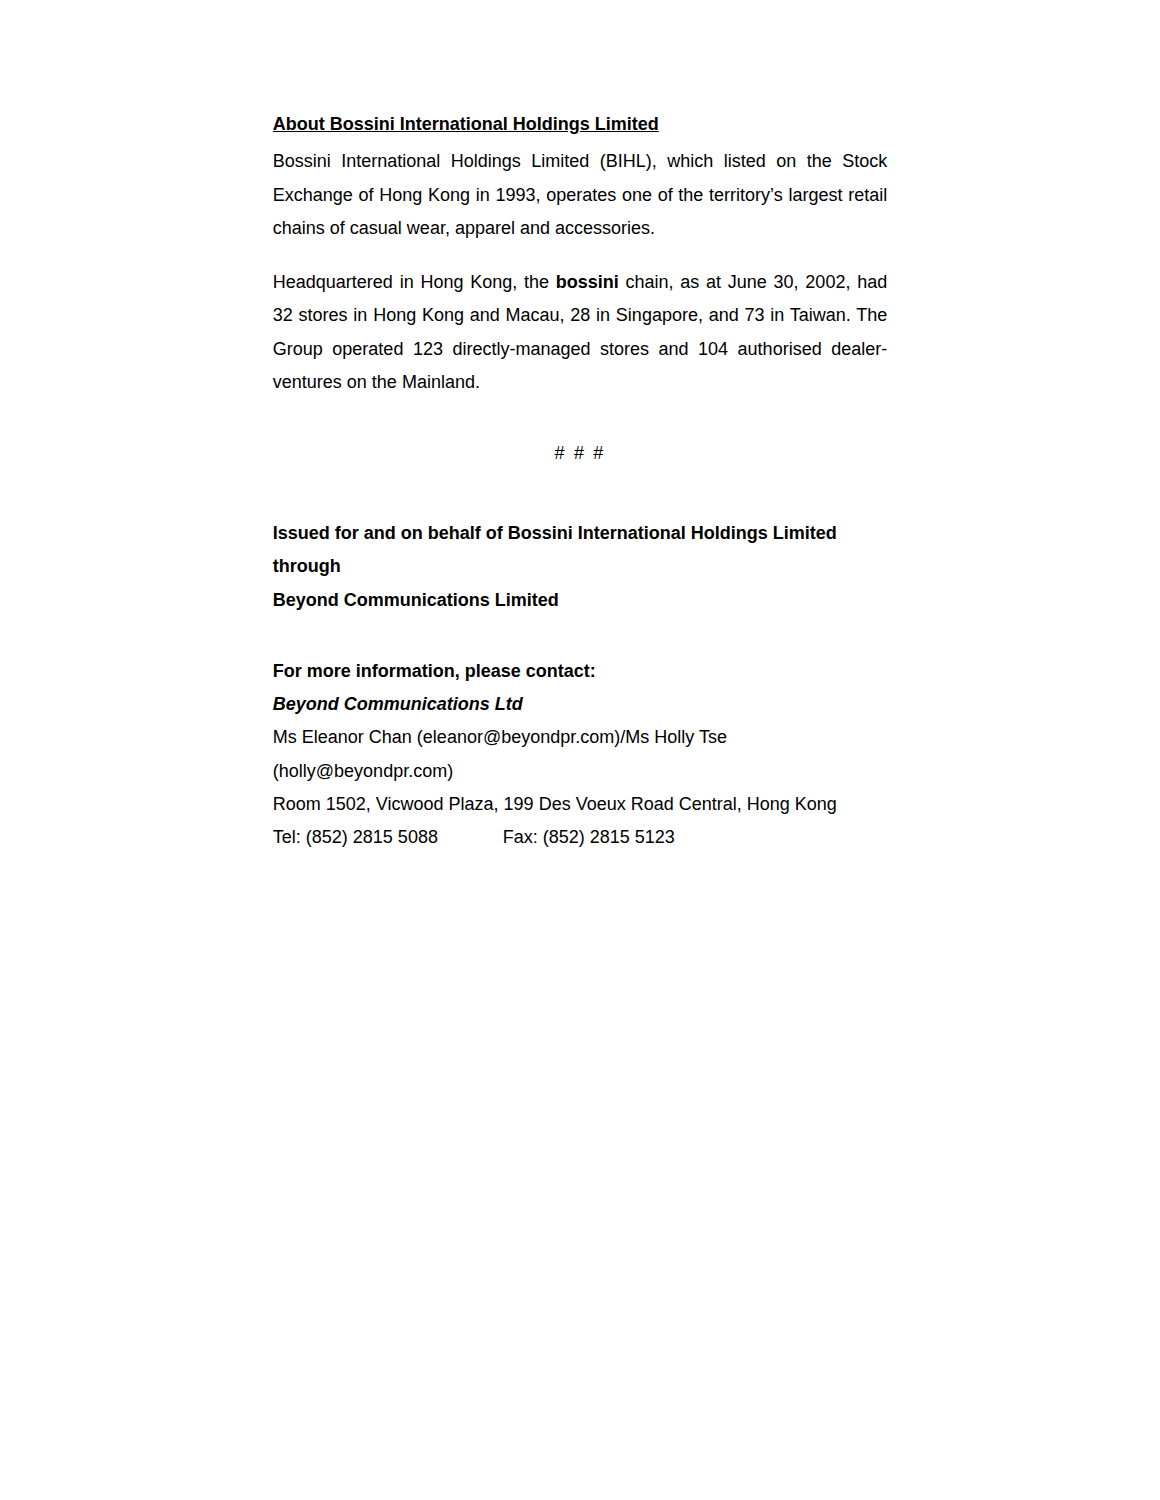About Bossini International Holdings Limited
Bossini International Holdings Limited (BIHL), which listed on the Stock Exchange of Hong Kong in 1993, operates one of the territory’s largest retail chains of casual wear, apparel and accessories.
Headquartered in Hong Kong, the bossini chain, as at June 30, 2002, had 32 stores in Hong Kong and Macau, 28 in Singapore, and 73 in Taiwan. The Group operated 123 directly-managed stores and 104 authorised dealer-ventures on the Mainland.
# # #
Issued for and on behalf of Bossini International Holdings Limited through
Beyond Communications Limited
For more information, please contact:
Beyond Communications Ltd
Ms Eleanor Chan (eleanor@beyondpr.com)/Ms Holly Tse (holly@beyondpr.com)
Room 1502, Vicwood Plaza, 199 Des Voeux Road Central, Hong Kong
Tel: (852) 2815 5088 Fax: (852) 2815 5123